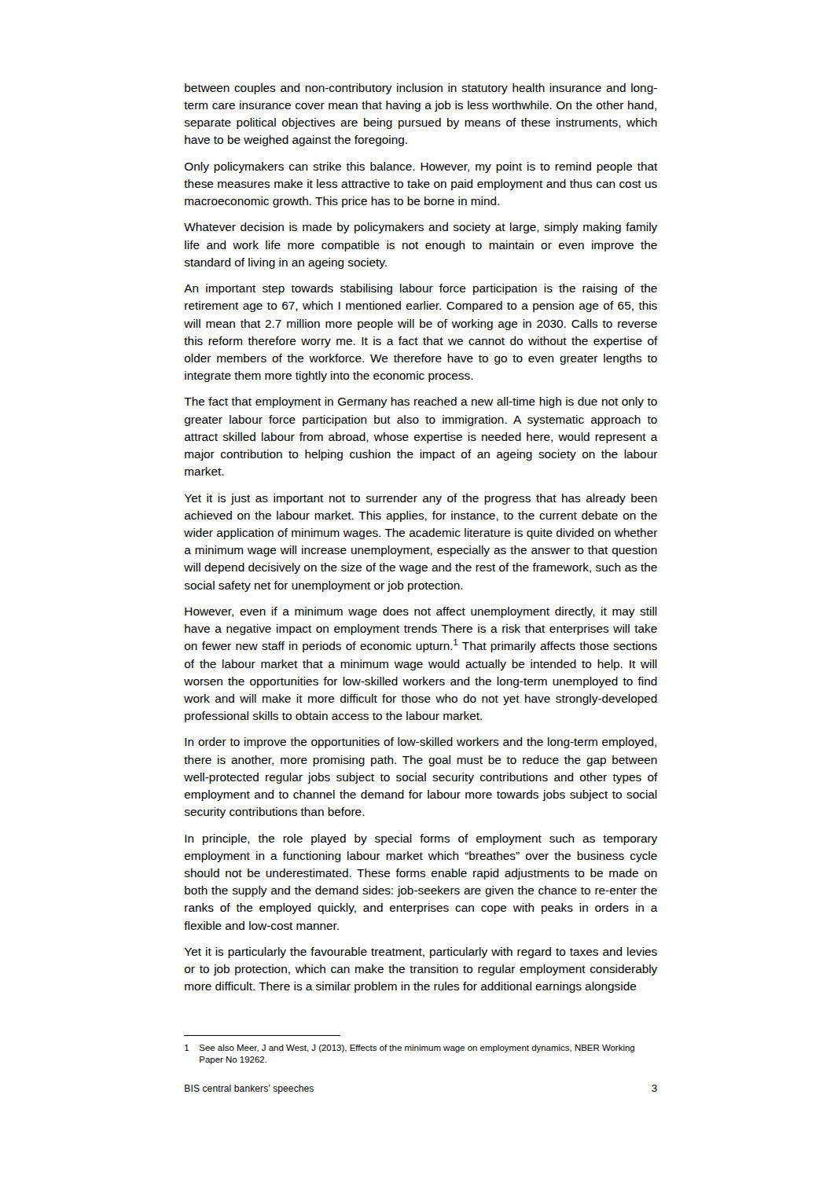between couples and non-contributory inclusion in statutory health insurance and long-term care insurance cover mean that having a job is less worthwhile. On the other hand, separate political objectives are being pursued by means of these instruments, which have to be weighed against the foregoing.
Only policymakers can strike this balance. However, my point is to remind people that these measures make it less attractive to take on paid employment and thus can cost us macroeconomic growth. This price has to be borne in mind.
Whatever decision is made by policymakers and society at large, simply making family life and work life more compatible is not enough to maintain or even improve the standard of living in an ageing society.
An important step towards stabilising labour force participation is the raising of the retirement age to 67, which I mentioned earlier. Compared to a pension age of 65, this will mean that 2.7 million more people will be of working age in 2030. Calls to reverse this reform therefore worry me. It is a fact that we cannot do without the expertise of older members of the workforce. We therefore have to go to even greater lengths to integrate them more tightly into the economic process.
The fact that employment in Germany has reached a new all-time high is due not only to greater labour force participation but also to immigration. A systematic approach to attract skilled labour from abroad, whose expertise is needed here, would represent a major contribution to helping cushion the impact of an ageing society on the labour market.
Yet it is just as important not to surrender any of the progress that has already been achieved on the labour market. This applies, for instance, to the current debate on the wider application of minimum wages. The academic literature is quite divided on whether a minimum wage will increase unemployment, especially as the answer to that question will depend decisively on the size of the wage and the rest of the framework, such as the social safety net for unemployment or job protection.
However, even if a minimum wage does not affect unemployment directly, it may still have a negative impact on employment trends There is a risk that enterprises will take on fewer new staff in periods of economic upturn.1 That primarily affects those sections of the labour market that a minimum wage would actually be intended to help. It will worsen the opportunities for low-skilled workers and the long-term unemployed to find work and will make it more difficult for those who do not yet have strongly-developed professional skills to obtain access to the labour market.
In order to improve the opportunities of low-skilled workers and the long-term employed, there is another, more promising path. The goal must be to reduce the gap between well-protected regular jobs subject to social security contributions and other types of employment and to channel the demand for labour more towards jobs subject to social security contributions than before.
In principle, the role played by special forms of employment such as temporary employment in a functioning labour market which “breathes” over the business cycle should not be underestimated. These forms enable rapid adjustments to be made on both the supply and the demand sides: job-seekers are given the chance to re-enter the ranks of the employed quickly, and enterprises can cope with peaks in orders in a flexible and low-cost manner.
Yet it is particularly the favourable treatment, particularly with regard to taxes and levies or to job protection, which can make the transition to regular employment considerably more difficult. There is a similar problem in the rules for additional earnings alongside
1 See also Meer, J and West, J (2013), Effects of the minimum wage on employment dynamics, NBER Working Paper No 19262.
BIS central bankers’ speeches 3